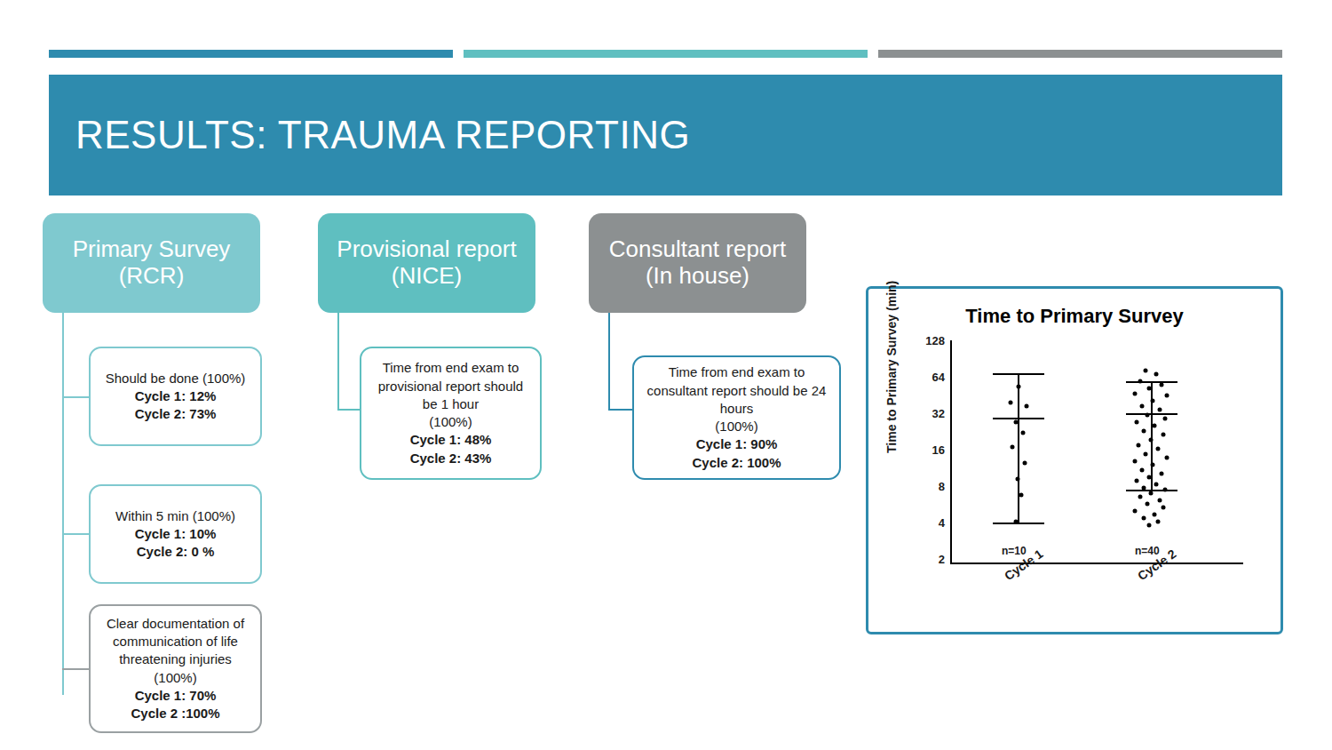Results: Trauma Reporting
Primary Survey
(RCR)
Provisional report (NICE)
Consultant report
(In house)
Should be done (100%)
Cycle 1: 12%
Cycle 2: 73%
Within 5 min (100%)
Cycle 1: 10%
Cycle 2: 0 %
Clear documentation of communication of life threatening injuries (100%)
Cycle 1: 70%
Cycle 2 :100%
Time from end exam to provisional report should be 1 hour
(100%)
Cycle 1: 48%
Cycle 2: 43%
Time from end exam to consultant report should be 24 hours
(100%)
Cycle 1: 90%
Cycle 2: 100%
Time to Primary Survey
Time to Primary Survey (min)
128
64
32
16
8
4
2
Cycle 1
Cycle 2
n=10
n=40